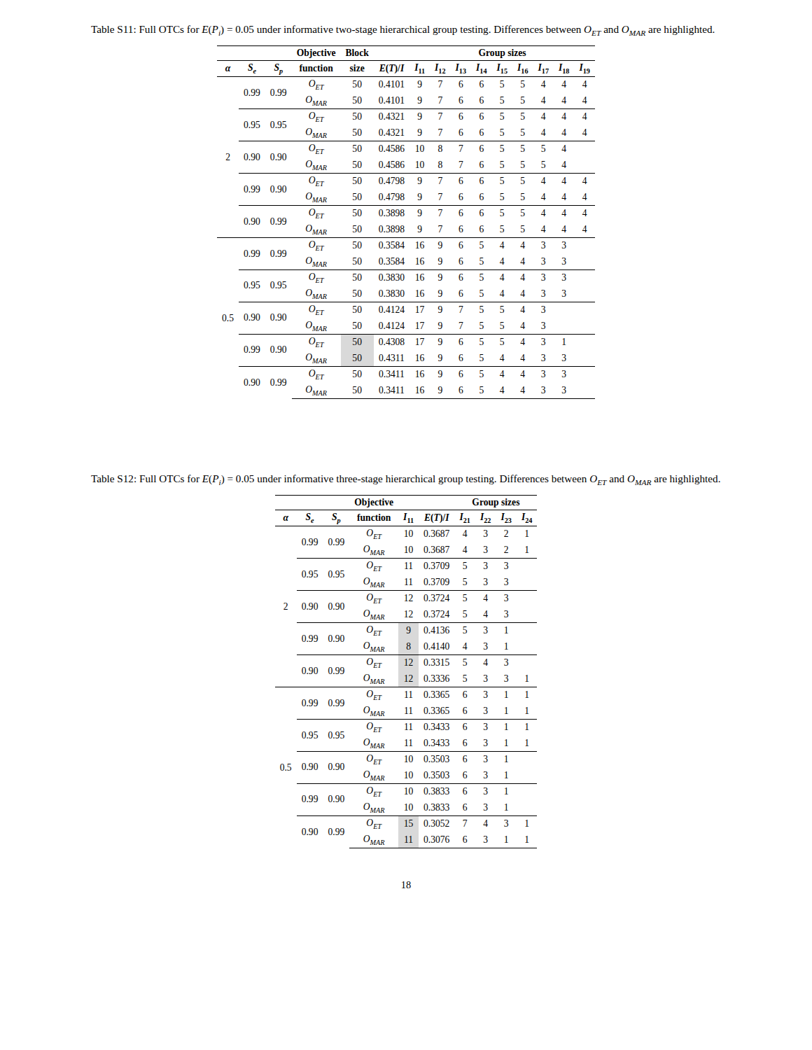Table S11: Full OTCs for E(Pi) = 0.05 under informative two-stage hierarchical group testing. Differences between OET and OMAR are highlighted.
| | Objective | Block | | Group sizes |
| --- | --- | --- | --- | --- |
| α | S e | S p | function | size | E ( T )/ I | I 11 | I 12 | I 13 | I 14 | I 15 | I 16 | I 17 | I 18 | I 19 |
| 2 | 0.99 | 0.99 | O ET | 50 | 0.4101 | 9 | 7 | 6 | 6 | 5 | 5 | 4 | 4 | 4 |
| O MAR | 50 | 0.4101 | 9 | 7 | 6 | 6 | 5 | 5 | 4 | 4 | 4 |
| 0.95 | 0.95 | O ET | 50 | 0.4321 | 9 | 7 | 6 | 6 | 5 | 5 | 4 | 4 | 4 |
| O MAR | 50 | 0.4321 | 9 | 7 | 6 | 6 | 5 | 5 | 4 | 4 | 4 |
| 0.90 | 0.90 | O ET | 50 | 0.4586 | 10 | 8 | 7 | 6 | 5 | 5 | 5 | 4 | |
| O MAR | 50 | 0.4586 | 10 | 8 | 7 | 6 | 5 | 5 | 5 | 4 | |
| 0.99 | 0.90 | O ET | 50 | 0.4798 | 9 | 7 | 6 | 6 | 5 | 5 | 4 | 4 | 4 |
| O MAR | 50 | 0.4798 | 9 | 7 | 6 | 6 | 5 | 5 | 4 | 4 | 4 |
| 0.90 | 0.99 | O ET | 50 | 0.3898 | 9 | 7 | 6 | 6 | 5 | 5 | 4 | 4 | 4 |
| O MAR | 50 | 0.3898 | 9 | 7 | 6 | 6 | 5 | 5 | 4 | 4 | 4 |
| 0.5 | 0.99 | 0.99 | O ET | 50 | 0.3584 | 16 | 9 | 6 | 5 | 4 | 4 | 3 | 3 | |
| O MAR | 50 | 0.3584 | 16 | 9 | 6 | 5 | 4 | 4 | 3 | 3 | |
| 0.95 | 0.95 | O ET | 50 | 0.3830 | 16 | 9 | 6 | 5 | 4 | 4 | 3 | 3 | |
| O MAR | 50 | 0.3830 | 16 | 9 | 6 | 5 | 4 | 4 | 3 | 3 | |
| 0.90 | 0.90 | O ET | 50 | 0.4124 | 17 | 9 | 7 | 5 | 5 | 4 | 3 | | |
| O MAR | 50 | 0.4124 | 17 | 9 | 7 | 5 | 5 | 4 | 3 | | |
| 0.99 | 0.90 | O ET | 50 | 0.4308 | 17 | 9 | 6 | 5 | 5 | 4 | 3 | 1 | |
| O MAR | 50 | 0.4311 | 16 | 9 | 6 | 5 | 4 | 4 | 3 | 3 | |
| 0.90 | 0.99 | O ET | 50 | 0.3411 | 16 | 9 | 6 | 5 | 4 | 4 | 3 | 3 | |
| O MAR | 50 | 0.3411 | 16 | 9 | 6 | 5 | 4 | 4 | 3 | 3 | |
Table S12: Full OTCs for E(Pi) = 0.05 under informative three-stage hierarchical group testing. Differences between OET and OMAR are highlighted.
| | Objective | | | Group sizes |
| --- | --- | --- | --- | --- |
| α | S e | S p | function | I 11 | E ( T )/ I | I 21 | I 22 | I 23 | I 24 |
| 2 | 0.99 | 0.99 | O ET | 10 | 0.3687 | 4 | 3 | 2 | 1 |
| O MAR | 10 | 0.3687 | 4 | 3 | 2 | 1 |
| 0.95 | 0.95 | O ET | 11 | 0.3709 | 5 | 3 | 3 | |
| O MAR | 11 | 0.3709 | 5 | 3 | 3 | |
| 0.90 | 0.90 | O ET | 12 | 0.3724 | 5 | 4 | 3 | |
| O MAR | 12 | 0.3724 | 5 | 4 | 3 | |
| 0.99 | 0.90 | O ET | 9 | 0.4136 | 5 | 3 | 1 | |
| O MAR | 8 | 0.4140 | 4 | 3 | 1 | |
| 0.90 | 0.99 | O ET | 12 | 0.3315 | 5 | 4 | 3 | |
| O MAR | 12 | 0.3336 | 5 | 3 | 3 | 1 |
| 0.5 | 0.99 | 0.99 | O ET | 11 | 0.3365 | 6 | 3 | 1 | 1 |
| O MAR | 11 | 0.3365 | 6 | 3 | 1 | 1 |
| 0.95 | 0.95 | O ET | 11 | 0.3433 | 6 | 3 | 1 | 1 |
| O MAR | 11 | 0.3433 | 6 | 3 | 1 | 1 |
| 0.90 | 0.90 | O ET | 10 | 0.3503 | 6 | 3 | 1 | |
| O MAR | 10 | 0.3503 | 6 | 3 | 1 | |
| 0.99 | 0.90 | O ET | 10 | 0.3833 | 6 | 3 | 1 | |
| O MAR | 10 | 0.3833 | 6 | 3 | 1 | |
| 0.90 | 0.99 | O ET | 15 | 0.3052 | 7 | 4 | 3 | 1 |
| O MAR | 11 | 0.3076 | 6 | 3 | 1 | 1 |
18